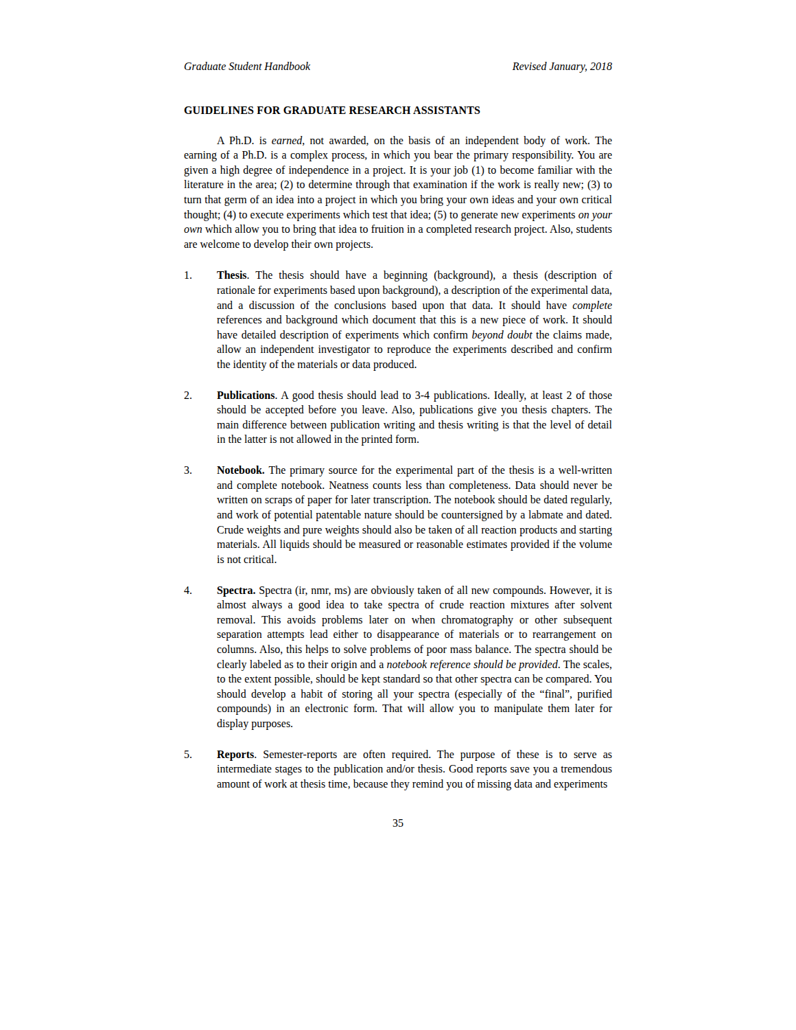Graduate Student Handbook Revised January, 2018
GUIDELINES FOR GRADUATE RESEARCH ASSISTANTS
A Ph.D. is earned, not awarded, on the basis of an independent body of work. The earning of a Ph.D. is a complex process, in which you bear the primary responsibility. You are given a high degree of independence in a project. It is your job (1) to become familiar with the literature in the area; (2) to determine through that examination if the work is really new; (3) to turn that germ of an idea into a project in which you bring your own ideas and your own critical thought; (4) to execute experiments which test that idea; (5) to generate new experiments on your own which allow you to bring that idea to fruition in a completed research project. Also, students are welcome to develop their own projects.
1. Thesis. The thesis should have a beginning (background), a thesis (description of rationale for experiments based upon background), a description of the experimental data, and a discussion of the conclusions based upon that data. It should have complete references and background which document that this is a new piece of work. It should have detailed description of experiments which confirm beyond doubt the claims made, allow an independent investigator to reproduce the experiments described and confirm the identity of the materials or data produced.
2. Publications. A good thesis should lead to 3-4 publications. Ideally, at least 2 of those should be accepted before you leave. Also, publications give you thesis chapters. The main difference between publication writing and thesis writing is that the level of detail in the latter is not allowed in the printed form.
3. Notebook. The primary source for the experimental part of the thesis is a well-written and complete notebook. Neatness counts less than completeness. Data should never be written on scraps of paper for later transcription. The notebook should be dated regularly, and work of potential patentable nature should be countersigned by a labmate and dated. Crude weights and pure weights should also be taken of all reaction products and starting materials. All liquids should be measured or reasonable estimates provided if the volume is not critical.
4. Spectra. Spectra (ir, nmr, ms) are obviously taken of all new compounds. However, it is almost always a good idea to take spectra of crude reaction mixtures after solvent removal. This avoids problems later on when chromatography or other subsequent separation attempts lead either to disappearance of materials or to rearrangement on columns. Also, this helps to solve problems of poor mass balance. The spectra should be clearly labeled as to their origin and a notebook reference should be provided. The scales, to the extent possible, should be kept standard so that other spectra can be compared. You should develop a habit of storing all your spectra (especially of the “final”, purified compounds) in an electronic form. That will allow you to manipulate them later for display purposes.
5. Reports. Semester-reports are often required. The purpose of these is to serve as intermediate stages to the publication and/or thesis. Good reports save you a tremendous amount of work at thesis time, because they remind you of missing data and experiments
35